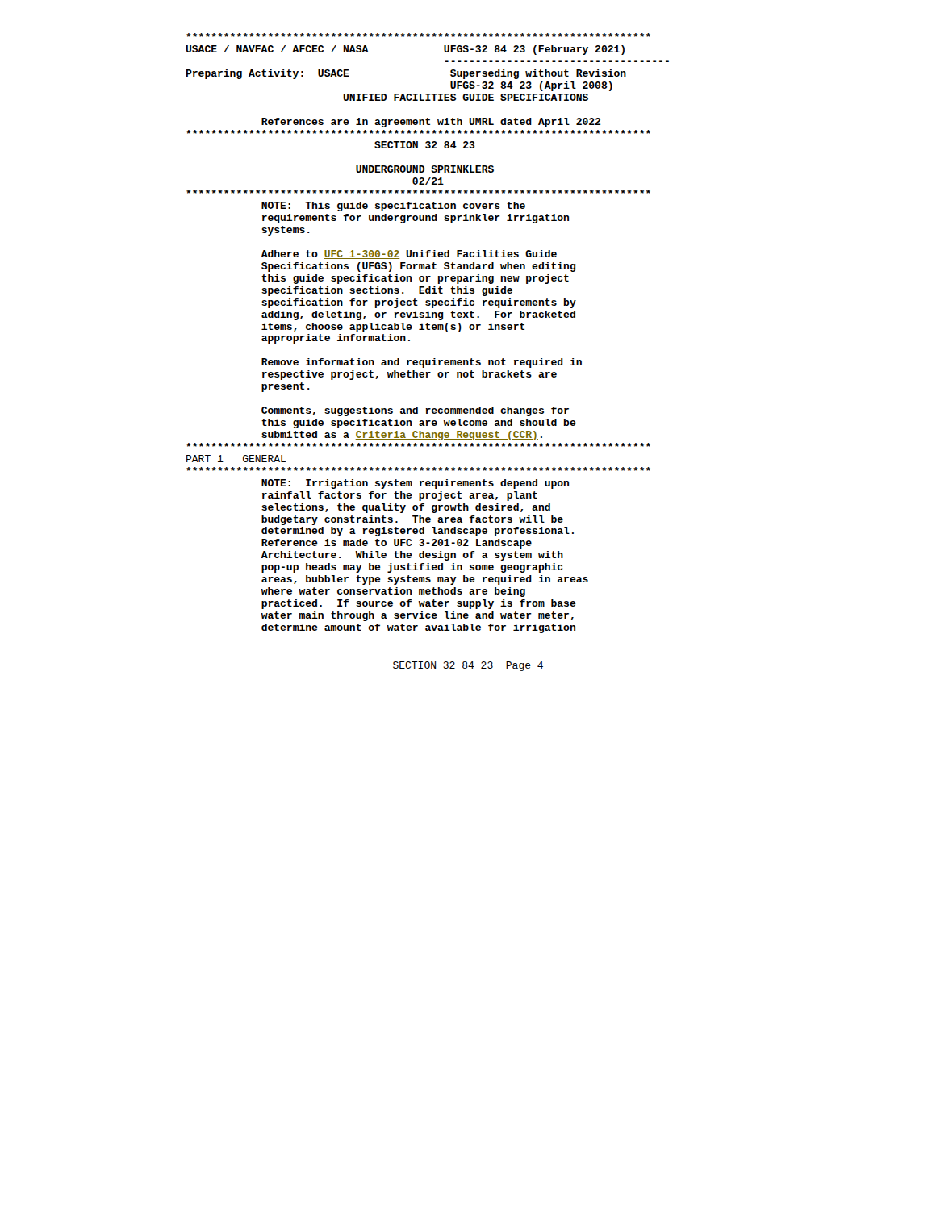**************************************************************************
USACE / NAVFAC / AFCEC / NASA            UFGS-32 84 23 (February 2021)
                                         ------------------------------------
Preparing Activity:  USACE                Superseding without Revision
                                          UFGS-32 84 23 (April 2008)
                         UNIFIED FACILITIES GUIDE SPECIFICATIONS

            References are in agreement with UMRL dated April 2022
**************************************************************************
                              SECTION 32 84 23

                           UNDERGROUND SPRINKLERS
                                    02/21
**************************************************************************
            NOTE:  This guide specification covers the
            requirements for underground sprinkler irrigation
            systems.

            Adhere to UFC 1-300-02 Unified Facilities Guide
            Specifications (UFGS) Format Standard when editing
            this guide specification or preparing new project
            specification sections.  Edit this guide
            specification for project specific requirements by
            adding, deleting, or revising text.  For bracketed
            items, choose applicable item(s) or insert
            appropriate information.

            Remove information and requirements not required in
            respective project, whether or not brackets are
            present.

            Comments, suggestions and recommended changes for
            this guide specification are welcome and should be
            submitted as a Criteria Change Request (CCR).
**************************************************************************
PART 1   GENERAL
**************************************************************************
            NOTE:  Irrigation system requirements depend upon
            rainfall factors for the project area, plant
            selections, the quality of growth desired, and
            budgetary constraints.  The area factors will be
            determined by a registered landscape professional.
            Reference is made to UFC 3-201-02 Landscape
            Architecture.  While the design of a system with
            pop-up heads may be justified in some geographic
            areas, bubbler type systems may be required in areas
            where water conservation methods are being
            practiced.  If source of water supply is from base
            water main through a service line and water meter,
            determine amount of water available for irrigation
SECTION 32 84 23  Page 4